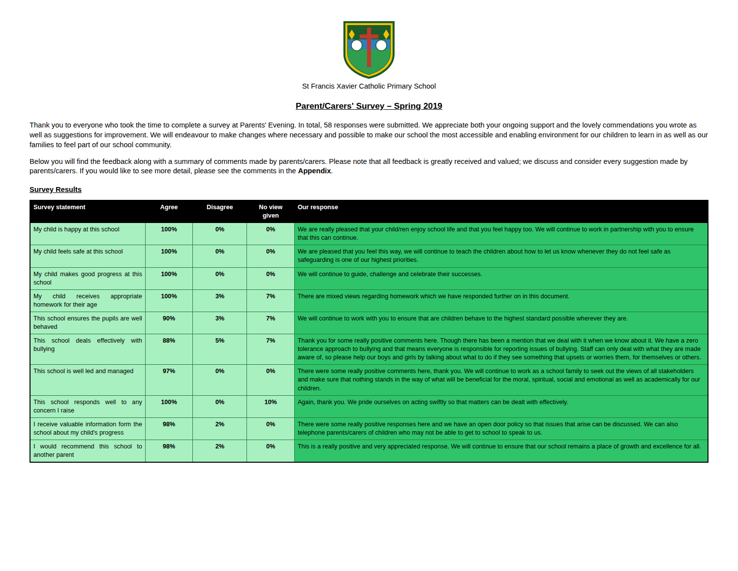St Francis Xavier Catholic Primary School
Parent/Carers' Survey – Spring 2019
Thank you to everyone who took the time to complete a survey at Parents' Evening. In total, 58 responses were submitted. We appreciate both your ongoing support and the lovely commendations you wrote as well as suggestions for improvement. We will endeavour to make changes where necessary and possible to make our school the most accessible and enabling environment for our children to learn in as well as our families to feel part of our school community.
Below you will find the feedback along with a summary of comments made by parents/carers. Please note that all feedback is greatly received and valued; we discuss and consider every suggestion made by parents/carers. If you would like to see more detail, please see the comments in the Appendix.
Survey Results
| Survey statement | Agree | Disagree | No view given | Our response |
| --- | --- | --- | --- | --- |
| My child is happy at this school | 100% | 0% | 0% | We are really pleased that your child/ren enjoy school life and that you feel happy too. We will continue to work in partnership with you to ensure that this can continue. |
| My child feels safe at this school | 100% | 0% | 0% | We are pleased that you feel this way, we will continue to teach the children about how to let us know whenever they do not feel safe as safeguarding is one of our highest priorities. |
| My child makes good progress at this school | 100% | 0% | 0% | We will continue to guide, challenge and celebrate their successes. |
| My child receives appropriate homework for their age | 100% | 3% | 7% | There are mixed views regarding homework which we have responded further on in this document. |
| This school ensures the pupils are well behaved | 90% | 3% | 7% | We will continue to work with you to ensure that are children behave to the highest standard possible wherever they are. |
| This school deals effectively with bullying | 88% | 5% | 7% | Thank you for some really positive comments here. Though there has been a mention that we deal with it when we know about it. We have a zero tolerance approach to bullying and that means everyone is responsible for reporting issues of bullying. Staff can only deal with what they are made aware of, so please help our boys and girls by talking about what to do if they see something that upsets or worries them, for themselves or others. |
| This school is well led and managed | 97% | 0% | 0% | There were some really positive comments here, thank you. We will continue to work as a school family to seek out the views of all stakeholders and make sure that nothing stands in the way of what will be beneficial for the moral, spiritual, social and emotional as well as academically for our children. |
| This school responds well to any concern I raise | 100% | 0% | 10% | Again, thank you. We pride ourselves on acting swiftly so that matters can be dealt with effectively. |
| I receive valuable information form the school about my child's progress | 98% | 2% | 0% | There were some really positive responses here and we have an open door policy so that issues that arise can be discussed. We can also telephone parents/carers of children who may not be able to get to school to speak to us. |
| I would recommend this school to another parent | 98% | 2% | 0% | This is a really positive and very appreciated response. We will continue to ensure that our school remains a place of growth and excellence for all. |